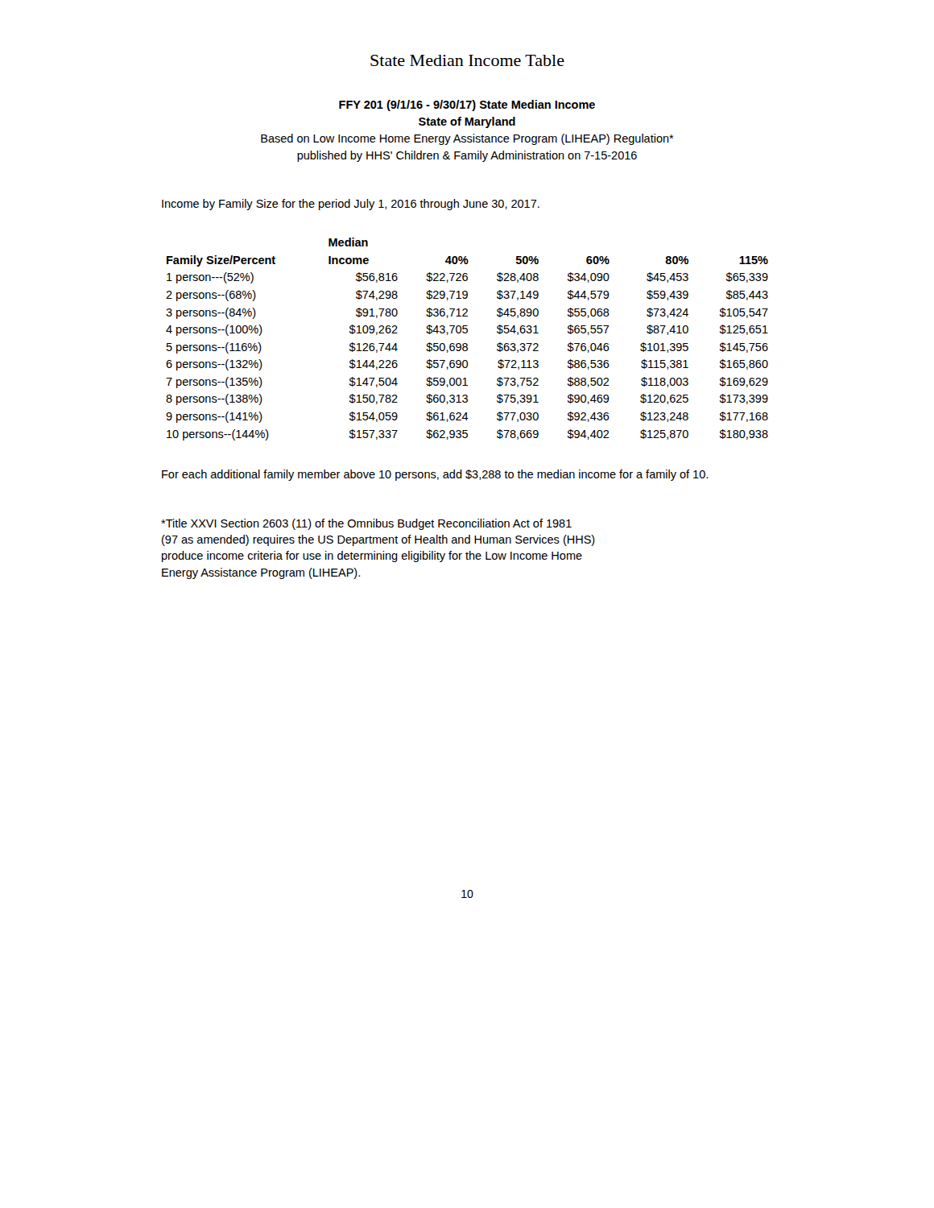State Median Income Table
FFY 201 (9/1/16 - 9/30/17) State Median Income
State of Maryland
Based on Low Income Home Energy Assistance Program (LIHEAP) Regulation*
published by HHS' Children & Family Administration on 7-15-2016
Income by Family Size for the period July 1, 2016 through June 30, 2017.
| | Median | | | | | |
| --- | --- | --- | --- | --- | --- | --- |
| Family Size/Percent | Income | 40% | 50% | 60% | 80% | 115% |
| 1 person---(52%) | $56,816 | $22,726 | $28,408 | $34,090 | $45,453 | $65,339 |
| 2 persons--(68%) | $74,298 | $29,719 | $37,149 | $44,579 | $59,439 | $85,443 |
| 3 persons--(84%) | $91,780 | $36,712 | $45,890 | $55,068 | $73,424 | $105,547 |
| 4 persons--(100%) | $109,262 | $43,705 | $54,631 | $65,557 | $87,410 | $125,651 |
| 5 persons--(116%) | $126,744 | $50,698 | $63,372 | $76,046 | $101,395 | $145,756 |
| 6 persons--(132%) | $144,226 | $57,690 | $72,113 | $86,536 | $115,381 | $165,860 |
| 7 persons--(135%) | $147,504 | $59,001 | $73,752 | $88,502 | $118,003 | $169,629 |
| 8 persons--(138%) | $150,782 | $60,313 | $75,391 | $90,469 | $120,625 | $173,399 |
| 9 persons--(141%) | $154,059 | $61,624 | $77,030 | $92,436 | $123,248 | $177,168 |
| 10 persons--(144%) | $157,337 | $62,935 | $78,669 | $94,402 | $125,870 | $180,938 |
For each additional family member above 10 persons, add $3,288 to the median income for a family of 10.
*Title XXVI Section 2603 (11) of the Omnibus Budget Reconciliation Act of 1981
(97 as amended) requires the US Department of Health and Human Services (HHS)
produce income criteria for use in determining eligibility for the Low Income Home
Energy Assistance Program (LIHEAP).
10